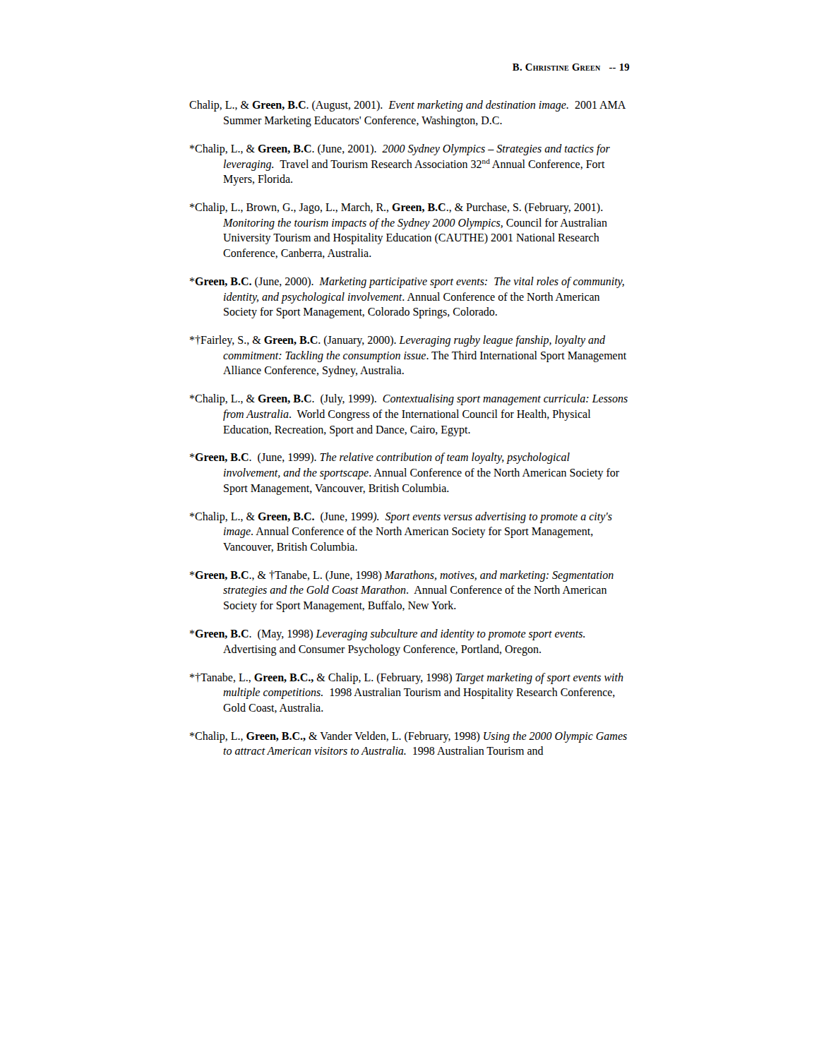B. Christine Green -- 19
Chalip, L., & Green, B.C. (August, 2001). Event marketing and destination image. 2001 AMA Summer Marketing Educators' Conference, Washington, D.C.
*Chalip, L., & Green, B.C. (June, 2001). 2000 Sydney Olympics – Strategies and tactics for leveraging. Travel and Tourism Research Association 32nd Annual Conference, Fort Myers, Florida.
*Chalip, L., Brown, G., Jago, L., March, R., Green, B.C., & Purchase, S. (February, 2001). Monitoring the tourism impacts of the Sydney 2000 Olympics, Council for Australian University Tourism and Hospitality Education (CAUTHE) 2001 National Research Conference, Canberra, Australia.
*Green, B.C. (June, 2000). Marketing participative sport events: The vital roles of community, identity, and psychological involvement. Annual Conference of the North American Society for Sport Management, Colorado Springs, Colorado.
*†Fairley, S., & Green, B.C. (January, 2000). Leveraging rugby league fanship, loyalty and commitment: Tackling the consumption issue. The Third International Sport Management Alliance Conference, Sydney, Australia.
*Chalip, L., & Green, B.C. (July, 1999). Contextualising sport management curricula: Lessons from Australia. World Congress of the International Council for Health, Physical Education, Recreation, Sport and Dance, Cairo, Egypt.
*Green, B.C. (June, 1999). The relative contribution of team loyalty, psychological involvement, and the sportscape. Annual Conference of the North American Society for Sport Management, Vancouver, British Columbia.
*Chalip, L., & Green, B.C. (June, 1999). Sport events versus advertising to promote a city's image. Annual Conference of the North American Society for Sport Management, Vancouver, British Columbia.
*Green, B.C., & †Tanabe, L. (June, 1998) Marathons, motives, and marketing: Segmentation strategies and the Gold Coast Marathon. Annual Conference of the North American Society for Sport Management, Buffalo, New York.
*Green, B.C. (May, 1998) Leveraging subculture and identity to promote sport events. Advertising and Consumer Psychology Conference, Portland, Oregon.
*†Tanabe, L., Green, B.C., & Chalip, L. (February, 1998) Target marketing of sport events with multiple competitions. 1998 Australian Tourism and Hospitality Research Conference, Gold Coast, Australia.
*Chalip, L., Green, B.C., & Vander Velden, L. (February, 1998) Using the 2000 Olympic Games to attract American visitors to Australia. 1998 Australian Tourism and